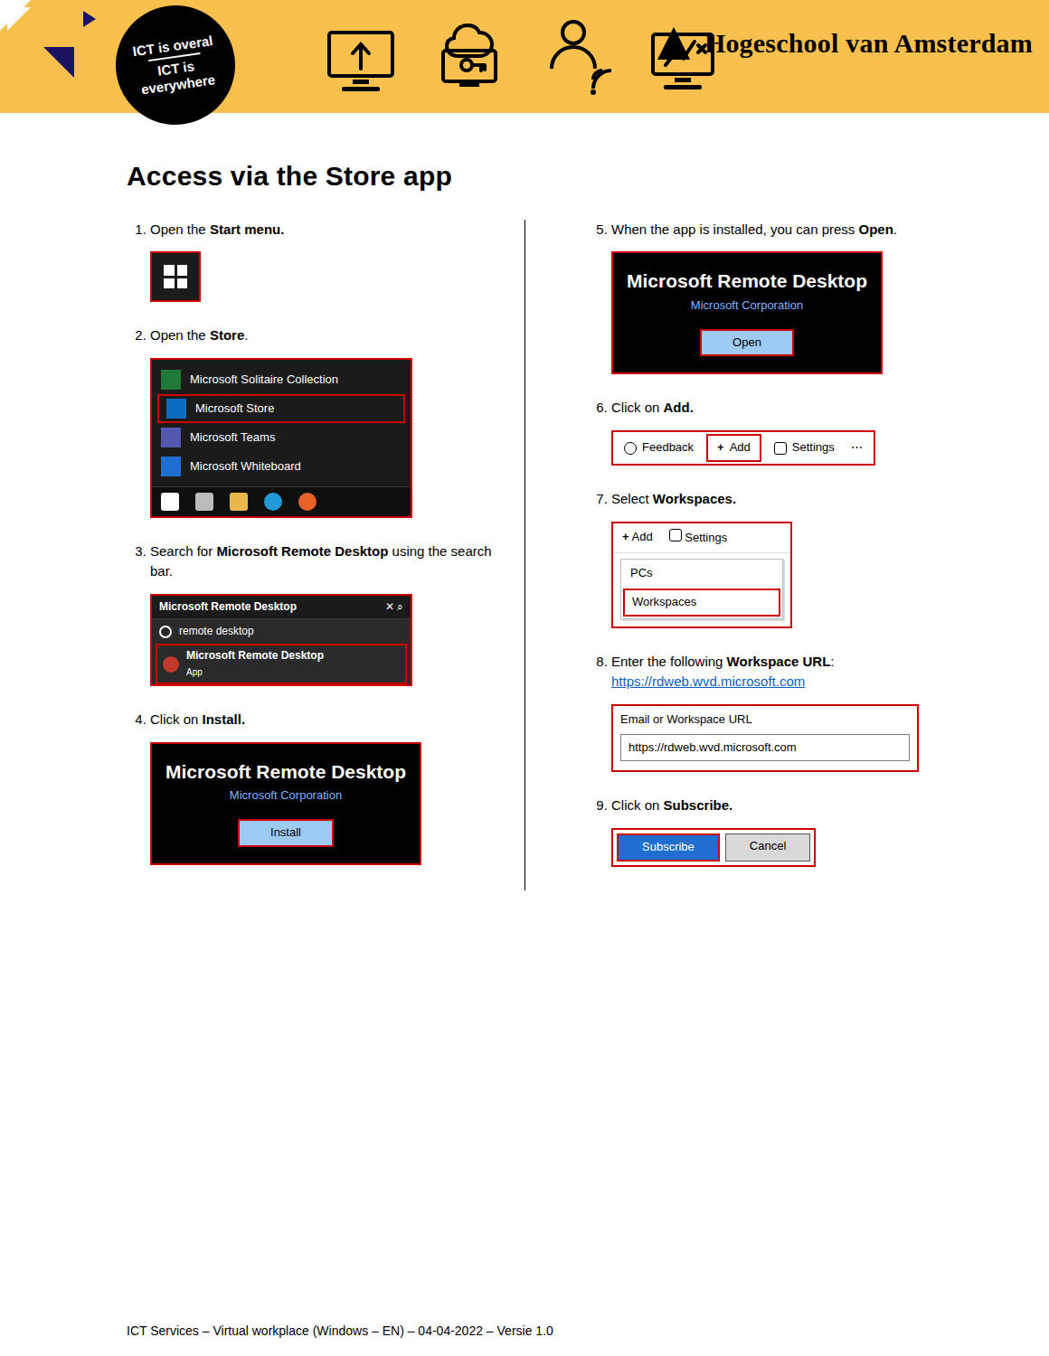ICT is overal
ICT is
everywhere
Hogeschool van Amsterdam
Access via the Store app
Open the Start menu.
Open the Store.
Microsoft Solitaire Collection
Microsoft Store
Microsoft Teams
Microsoft Whiteboard
Search for Microsoft Remote Desktop using the search bar.
Microsoft Remote Desktop✕ ⌕
remote desktop
Microsoft Remote Desktop
App
Click on Install.
Microsoft Remote Desktop
Microsoft Corporation
Install
When the app is installed, you can press Open.
Microsoft Remote Desktop
Microsoft Corporation
Open
Click on Add.
Feedback + Add Settings ⋯
Select Workspaces.
+ Add Settings
PCs
Workspaces
Enter the following Workspace URL:
https://rdweb.wvd.microsoft.com
Email or Workspace URL
https://rdweb.wvd.microsoft.com
Click on Subscribe.
Subscribe Cancel
ICT Services – Virtual workplace (Windows – EN) – 04-04-2022 – Versie 1.0